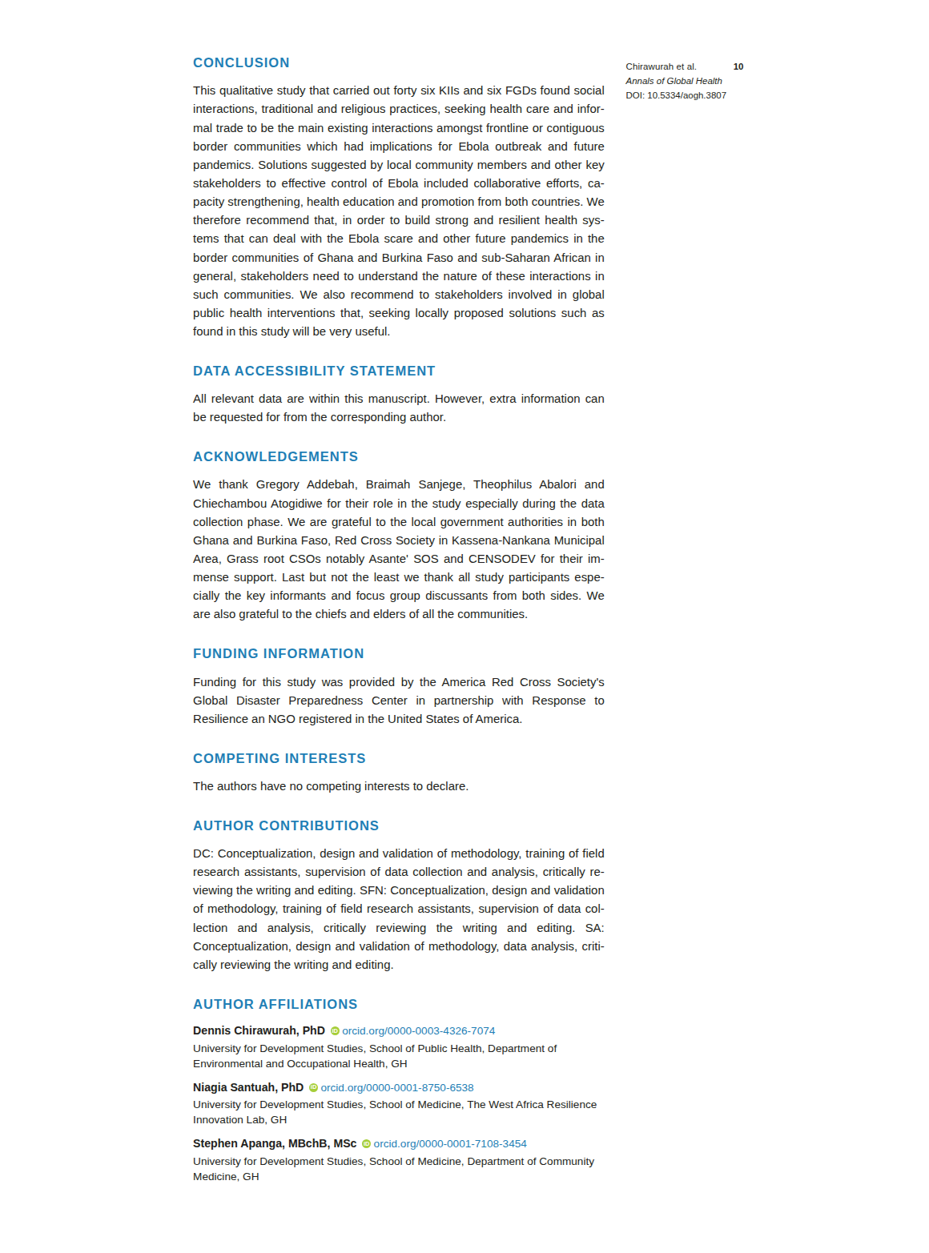Conclusion
This qualitative study that carried out forty six KIIs and six FGDs found social interactions, traditional and religious practices, seeking health care and informal trade to be the main existing interactions amongst frontline or contiguous border communities which had implications for Ebola outbreak and future pandemics. Solutions suggested by local community members and other key stakeholders to effective control of Ebola included collaborative efforts, capacity strengthening, health education and promotion from both countries. We therefore recommend that, in order to build strong and resilient health systems that can deal with the Ebola scare and other future pandemics in the border communities of Ghana and Burkina Faso and sub-Saharan African in general, stakeholders need to understand the nature of these interactions in such communities. We also recommend to stakeholders involved in global public health interventions that, seeking locally proposed solutions such as found in this study will be very useful.
Data Accessibility Statement
All relevant data are within this manuscript. However, extra information can be requested for from the corresponding author.
Acknowledgements
We thank Gregory Addebah, Braimah Sanjege, Theophilus Abalori and Chiechambou Atogidiwe for their role in the study especially during the data collection phase. We are grateful to the local government authorities in both Ghana and Burkina Faso, Red Cross Society in Kassena-Nankana Municipal Area, Grass root CSOs notably Asante' SOS and CENSODEV for their immense support. Last but not the least we thank all study participants especially the key informants and focus group discussants from both sides. We are also grateful to the chiefs and elders of all the communities.
Funding Information
Funding for this study was provided by the America Red Cross Society's Global Disaster Preparedness Center in partnership with Response to Resilience an NGO registered in the United States of America.
Competing Interests
The authors have no competing interests to declare.
Author Contributions
DC: Conceptualization, design and validation of methodology, training of field research assistants, supervision of data collection and analysis, critically reviewing the writing and editing. SFN: Conceptualization, design and validation of methodology, training of field research assistants, supervision of data collection and analysis, critically reviewing the writing and editing. SA: Conceptualization, design and validation of methodology, data analysis, critically reviewing the writing and editing.
Author Affiliations
Dennis Chirawurah, PhD orcid.org/0000-0003-4326-7074
University for Development Studies, School of Public Health, Department of Environmental and Occupational Health, GH
Niagia Santuah, PhD orcid.org/0000-0001-8750-6538
University for Development Studies, School of Medicine, The West Africa Resilience Innovation Lab, GH
Stephen Apanga, MBchB, MSc orcid.org/0000-0001-7108-3454
University for Development Studies, School of Medicine, Department of Community Medicine, GH
Chirawurah et al. 10
Annals of Global Health
DOI: 10.5334/aogh.3807